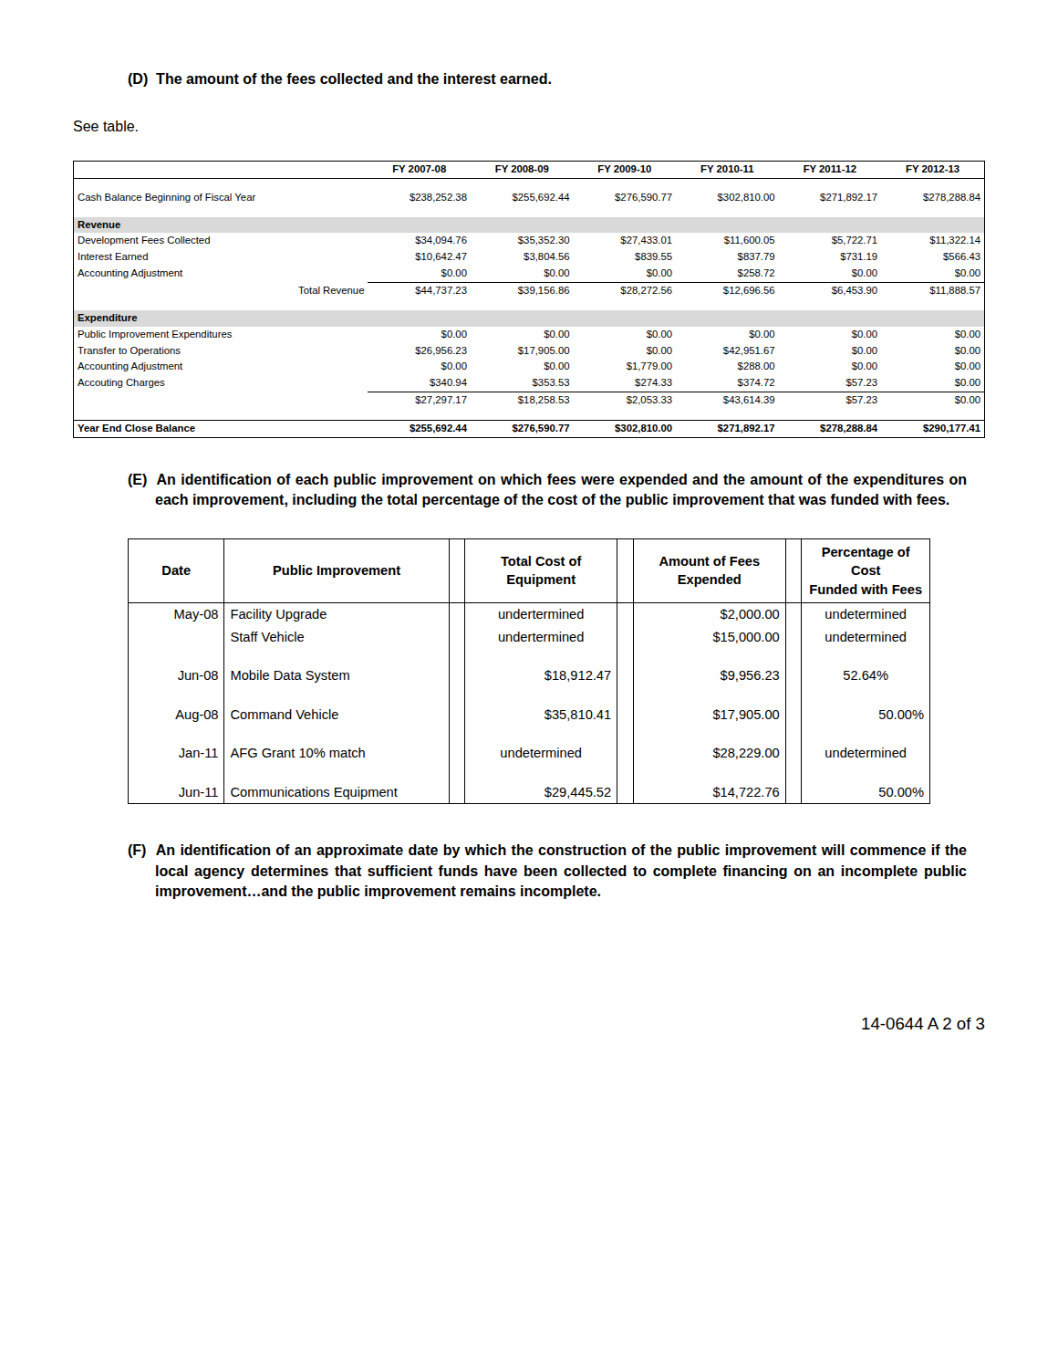(D) The amount of the fees collected and the interest earned.
See table.
| | FY 2007-08 | FY 2008-09 | FY 2009-10 | FY 2010-11 | FY 2011-12 | FY 2012-13 |
| --- | --- | --- | --- | --- | --- | --- |
| Cash Balance Beginning of Fiscal Year | $238,252.38 | $255,692.44 | $276,590.77 | $302,810.00 | $271,892.17 | $278,288.84 |
| Revenue | | | | | | |
| Development Fees Collected | $34,094.76 | $35,352.30 | $27,433.01 | $11,600.05 | $5,722.71 | $11,322.14 |
| Interest Earned | $10,642.47 | $3,804.56 | $839.55 | $837.79 | $731.19 | $566.43 |
| Accounting Adjustment | $0.00 | $0.00 | $0.00 | $258.72 | $0.00 | $0.00 |
| Total Revenue | $44,737.23 | $39,156.86 | $28,272.56 | $12,696.56 | $6,453.90 | $11,888.57 |
| Expenditure | | | | | | |
| Public Improvement Expenditures | $0.00 | $0.00 | $0.00 | $0.00 | $0.00 | $0.00 |
| Transfer to Operations | $26,956.23 | $17,905.00 | $0.00 | $42,951.67 | $0.00 | $0.00 |
| Accounting Adjustment | $0.00 | $0.00 | $1,779.00 | $288.00 | $0.00 | $0.00 |
| Accouting Charges | $340.94 | $353.53 | $274.33 | $374.72 | $57.23 | $0.00 |
| | $27,297.17 | $18,258.53 | $2,053.33 | $43,614.39 | $57.23 | $0.00 |
| Year End Close Balance | $255,692.44 | $276,590.77 | $302,810.00 | $271,892.17 | $278,288.84 | $290,177.41 |
(E) An identification of each public improvement on which fees were expended and the amount of the expenditures on each improvement, including the total percentage of the cost of the public improvement that was funded with fees.
| Date | Public Improvement | | Total Cost of Equipment | | Amount of Fees Expended | | Percentage of Cost Funded with Fees |
| --- | --- | --- | --- | --- | --- | --- | --- |
| May-08 | Facility Upgrade | | undertermined | | $2,000.00 | | undetermined |
| | Staff Vehicle | | undertermined | | $15,000.00 | | undetermined |
| Jun-08 | Mobile Data System | | $18,912.47 | | $9,956.23 | | 52.64% |
| Aug-08 | Command Vehicle | | $35,810.41 | | $17,905.00 | | 50.00% |
| Jan-11 | AFG Grant 10% match | | undetermined | | $28,229.00 | | undetermined |
| Jun-11 | Communications Equipment | | $29,445.52 | | $14,722.76 | | 50.00% |
(F) An identification of an approximate date by which the construction of the public improvement will commence if the local agency determines that sufficient funds have been collected to complete financing on an incomplete public improvement…and the public improvement remains incomplete.
14-0644 A 2 of 3